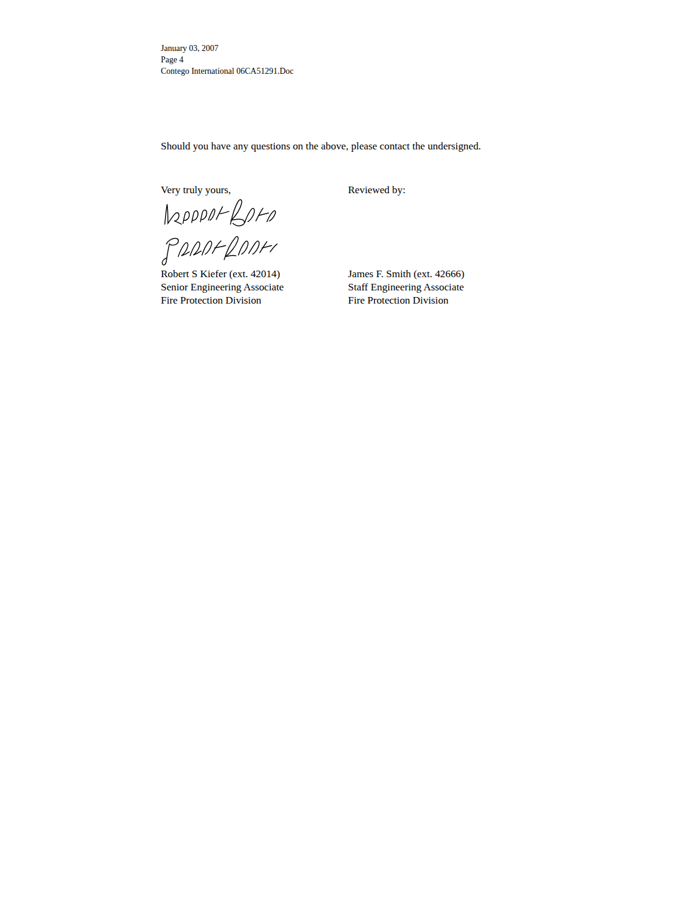January 03, 2007
Page 4
Contego International 06CA51291.Doc
Should you have any questions on the above, please contact the undersigned.
| Very truly yours, | Reviewed by: |
| Robert S Kiefer (ext. 42014) Senior Engineering Associate Fire Protection Division | James F. Smith (ext. 42666) Staff Engineering Associate Fire Protection Division |